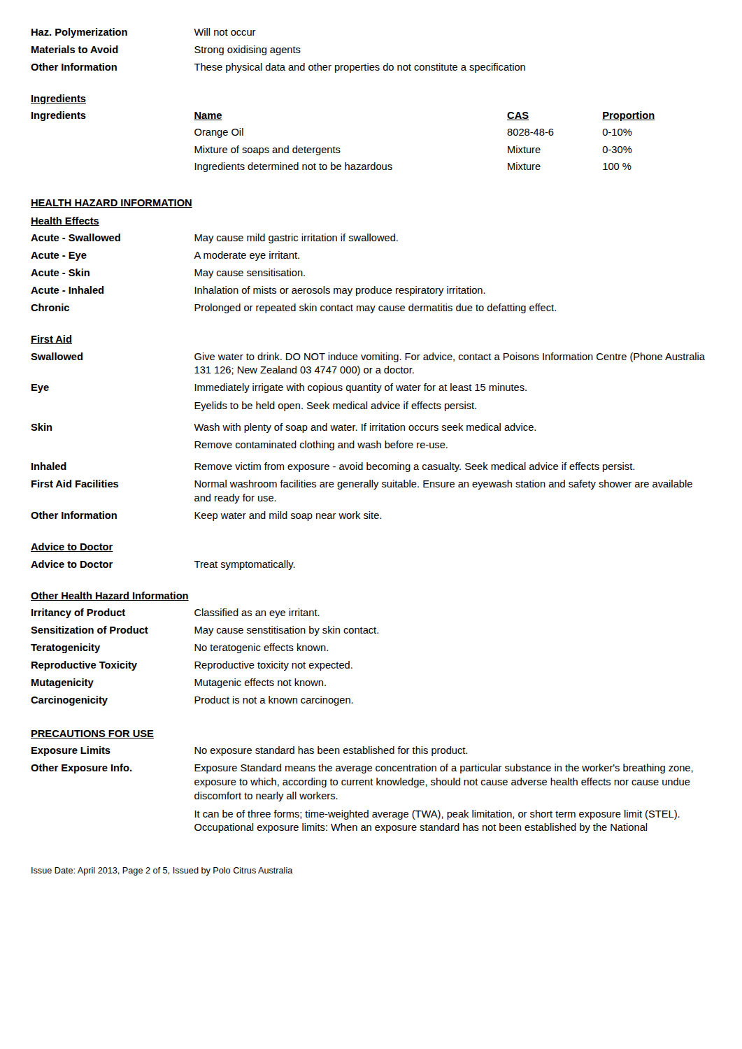| Haz. Polymerization | Will not occur |
| Materials to Avoid | Strong oxidising agents |
| Other Information | These physical data and other properties do not constitute a specification |
Ingredients
| Ingredients | / Name / CAS / Proportion / / --- / --- / --- / / Orange Oil / 8028-48-6 / 0-10% / / Mixture of soaps and detergents / Mixture / 0-30% / / Ingredients determined not to be hazardous / Mixture / 100 % / |
Health Hazard Information
Health Effects
| Acute - Swallowed | May cause mild gastric irritation if swallowed. |
| Acute - Eye | A moderate eye irritant. |
| Acute - Skin | May cause sensitisation. |
| Acute - Inhaled | Inhalation of mists or aerosols may produce respiratory irritation. |
| Chronic | Prolonged or repeated skin contact may cause dermatitis due to defatting effect. |
First Aid
| Swallowed | Give water to drink. DO NOT induce vomiting. For advice, contact a Poisons Information Centre (Phone Australia 131 126; New Zealand 03 4747 000) or a doctor. |
| Eye | Immediately irrigate with copious quantity of water for at least 15 minutes. Eyelids to be held open. Seek medical advice if effects persist. |
| Skin | Wash with plenty of soap and water. If irritation occurs seek medical advice. Remove contaminated clothing and wash before re-use. |
| Inhaled | Remove victim from exposure - avoid becoming a casualty. Seek medical advice if effects persist. |
| First Aid Facilities | Normal washroom facilities are generally suitable. Ensure an eyewash station and safety shower are available and ready for use. |
| Other Information | Keep water and mild soap near work site. |
Advice to Doctor
| Advice to Doctor | Treat symptomatically. |
Other Health Hazard Information
| Irritancy of Product | Classified as an eye irritant. |
| Sensitization of Product | May cause senstitisation by skin contact. |
| Teratogenicity | No teratogenic effects known. |
| Reproductive Toxicity | Reproductive toxicity not expected. |
| Mutagenicity | Mutagenic effects not known. |
| Carcinogenicity | Product is not a known carcinogen. |
Precautions for Use
| Exposure Limits | No exposure standard has been established for this product. |
| Other Exposure Info. | Exposure Standard means the average concentration of a particular substance in the worker's breathing zone, exposure to which, according to current knowledge, should not cause adverse health effects nor cause undue discomfort to nearly all workers. It can be of three forms; time-weighted average (TWA), peak limitation, or short term exposure limit (STEL). Occupational exposure limits: When an exposure standard has not been established by the National |
Issue Date: April 2013, Page 2 of 5, Issued by Polo Citrus Australia